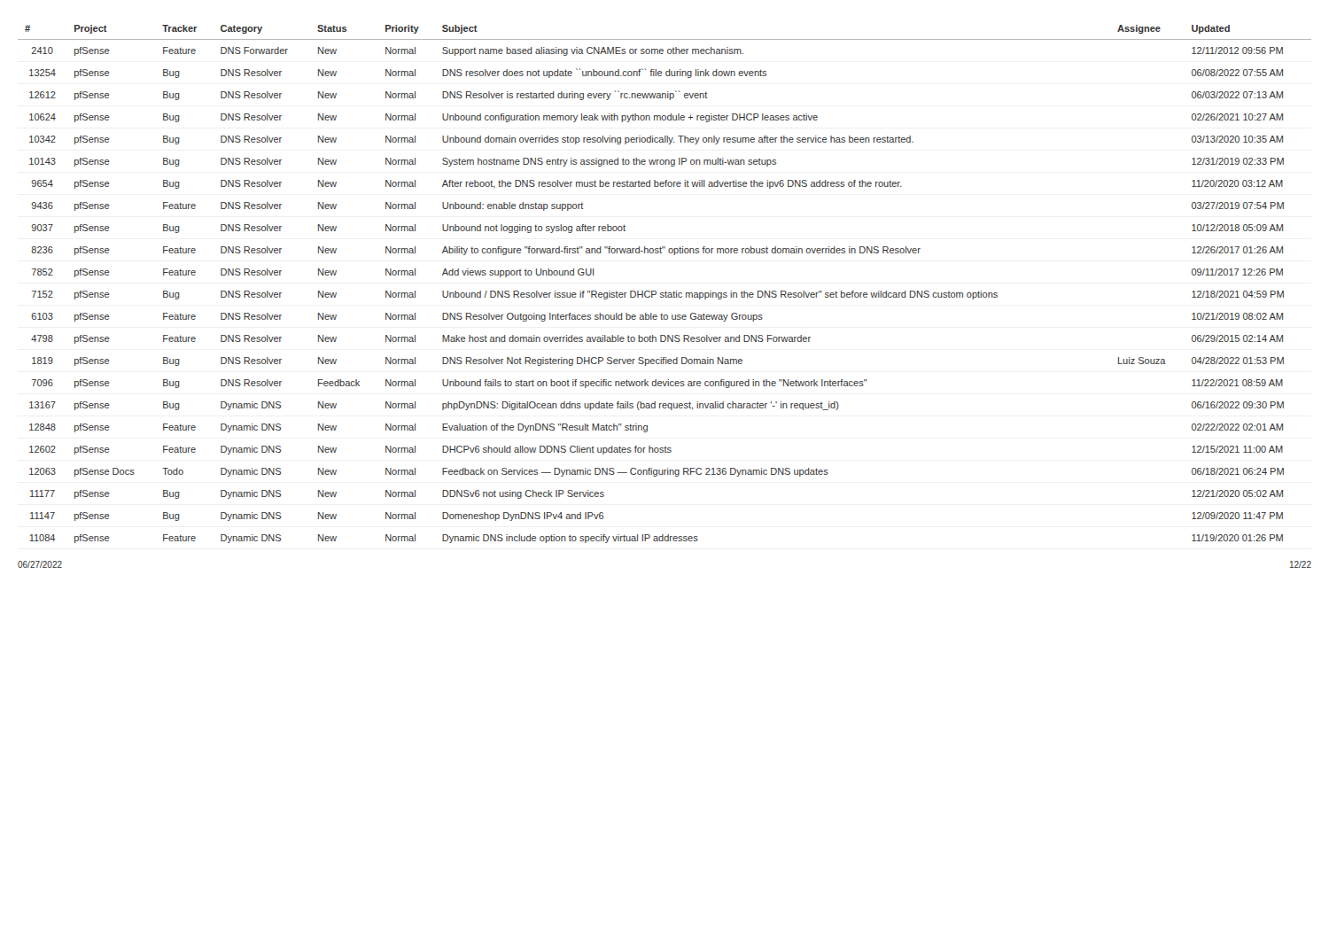| # | Project | Tracker | Category | Status | Priority | Subject | Assignee | Updated |
| --- | --- | --- | --- | --- | --- | --- | --- | --- |
| 2410 | pfSense | Feature | DNS Forwarder | New | Normal | Support name based aliasing via CNAMEs or some other mechanism. | | 12/11/2012 09:56 PM |
| 13254 | pfSense | Bug | DNS Resolver | New | Normal | DNS resolver does not update ``unbound.conf`` file during link down events | | 06/08/2022 07:55 AM |
| 12612 | pfSense | Bug | DNS Resolver | New | Normal | DNS Resolver is restarted during every ``rc.newwanip`` event | | 06/03/2022 07:13 AM |
| 10624 | pfSense | Bug | DNS Resolver | New | Normal | Unbound configuration memory leak with python module + register DHCP leases active | | 02/26/2021 10:27 AM |
| 10342 | pfSense | Bug | DNS Resolver | New | Normal | Unbound domain overrides stop resolving periodically. They only resume after the service has been restarted. | | 03/13/2020 10:35 AM |
| 10143 | pfSense | Bug | DNS Resolver | New | Normal | System hostname DNS entry is assigned to the wrong IP on multi-wan setups | | 12/31/2019 02:33 PM |
| 9654 | pfSense | Bug | DNS Resolver | New | Normal | After reboot, the DNS resolver must be restarted before it will advertise the ipv6 DNS address of the router. | | 11/20/2020 03:12 AM |
| 9436 | pfSense | Feature | DNS Resolver | New | Normal | Unbound: enable dnstap support | | 03/27/2019 07:54 PM |
| 9037 | pfSense | Bug | DNS Resolver | New | Normal | Unbound not logging to syslog after reboot | | 10/12/2018 05:09 AM |
| 8236 | pfSense | Feature | DNS Resolver | New | Normal | Ability to configure "forward-first" and "forward-host" options for more robust domain overrides in DNS Resolver | | 12/26/2017 01:26 AM |
| 7852 | pfSense | Feature | DNS Resolver | New | Normal | Add views support to Unbound GUI | | 09/11/2017 12:26 PM |
| 7152 | pfSense | Bug | DNS Resolver | New | Normal | Unbound / DNS Resolver issue if "Register DHCP static mappings in the DNS Resolver" set before wildcard DNS custom options | | 12/18/2021 04:59 PM |
| 6103 | pfSense | Feature | DNS Resolver | New | Normal | DNS Resolver Outgoing Interfaces should be able to use Gateway Groups | | 10/21/2019 08:02 AM |
| 4798 | pfSense | Feature | DNS Resolver | New | Normal | Make host and domain overrides available to both DNS Resolver and DNS Forwarder | | 06/29/2015 02:14 AM |
| 1819 | pfSense | Bug | DNS Resolver | New | Normal | DNS Resolver Not Registering DHCP Server Specified Domain Name | Luiz Souza | 04/28/2022 01:53 PM |
| 7096 | pfSense | Bug | DNS Resolver | Feedback | Normal | Unbound fails to start on boot if specific network devices are configured in the "Network Interfaces" | | 11/22/2021 08:59 AM |
| 13167 | pfSense | Bug | Dynamic DNS | New | Normal | phpDynDNS: DigitalOcean ddns update fails (bad request, invalid character '-' in request_id) | | 06/16/2022 09:30 PM |
| 12848 | pfSense | Feature | Dynamic DNS | New | Normal | Evaluation of the DynDNS "Result Match" string | | 02/22/2022 02:01 AM |
| 12602 | pfSense | Feature | Dynamic DNS | New | Normal | DHCPv6 should allow DDNS Client updates for hosts | | 12/15/2021 11:00 AM |
| 12063 | pfSense Docs | Todo | Dynamic DNS | New | Normal | Feedback on Services — Dynamic DNS — Configuring RFC 2136 Dynamic DNS updates | | 06/18/2021 06:24 PM |
| 11177 | pfSense | Bug | Dynamic DNS | New | Normal | DDNSv6 not using Check IP Services | | 12/21/2020 05:02 AM |
| 11147 | pfSense | Bug | Dynamic DNS | New | Normal | Domeneshop DynDNS IPv4 and IPv6 | | 12/09/2020 11:47 PM |
| 11084 | pfSense | Feature | Dynamic DNS | New | Normal | Dynamic DNS include option to specify virtual IP addresses | | 11/19/2020 01:26 PM |
06/27/2022 12/22